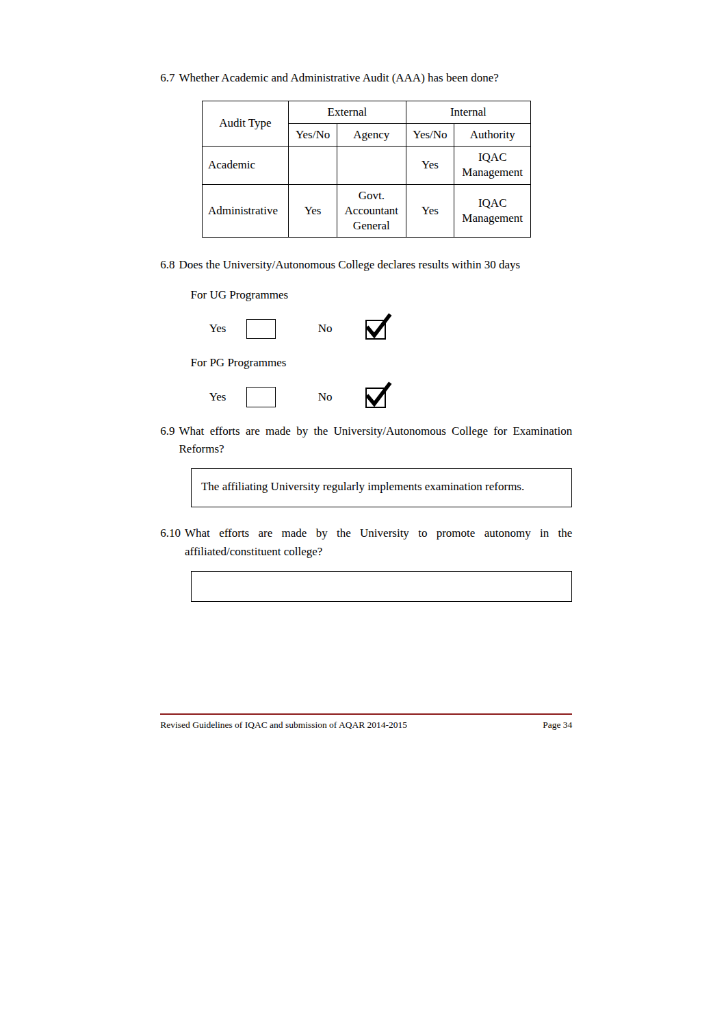6.7 Whether Academic and Administrative Audit (AAA) has been done?
| Audit Type | External | Internal |
| --- | --- | --- |
| Yes/No | Agency | Yes/No | Authority |
| Academic | | | Yes | IQAC Management |
| Administrative | Yes | Govt. Accountant General | Yes | IQAC Management |
6.8 Does the University/Autonomous College declares results within 30 days
For UG Programmes
Yes No
For PG Programmes
Yes No
6.9 What efforts are made by the University/Autonomous College for Examination Reforms?
The affiliating University regularly implements examination reforms.
6.10 What efforts are made by the University to promote autonomy in the affiliated/constituent college?
Revised Guidelines of IQAC and submission of AQAR 2014-2015 Page 34